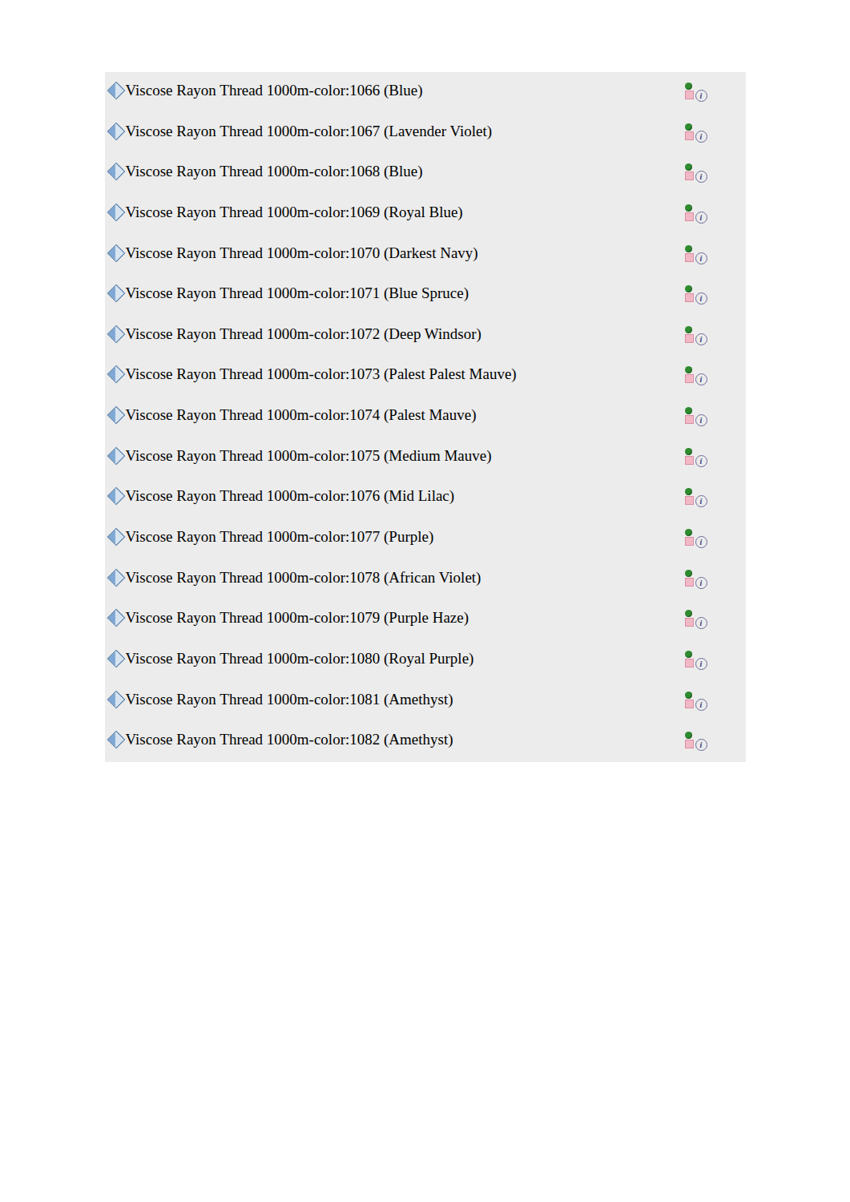| Viscose Rayon Thread 1000m-color:1066 (Blue) | i |
| Viscose Rayon Thread 1000m-color:1067 (Lavender Violet) | i |
| Viscose Rayon Thread 1000m-color:1068 (Blue) | i |
| Viscose Rayon Thread 1000m-color:1069 (Royal Blue) | i |
| Viscose Rayon Thread 1000m-color:1070 (Darkest Navy) | i |
| Viscose Rayon Thread 1000m-color:1071 (Blue Spruce) | i |
| Viscose Rayon Thread 1000m-color:1072 (Deep Windsor) | i |
| Viscose Rayon Thread 1000m-color:1073 (Palest Palest Mauve) | i |
| Viscose Rayon Thread 1000m-color:1074 (Palest Mauve) | i |
| Viscose Rayon Thread 1000m-color:1075 (Medium Mauve) | i |
| Viscose Rayon Thread 1000m-color:1076 (Mid Lilac) | i |
| Viscose Rayon Thread 1000m-color:1077 (Purple) | i |
| Viscose Rayon Thread 1000m-color:1078 (African Violet) | i |
| Viscose Rayon Thread 1000m-color:1079 (Purple Haze) | i |
| Viscose Rayon Thread 1000m-color:1080 (Royal Purple) | i |
| Viscose Rayon Thread 1000m-color:1081 (Amethyst) | i |
| Viscose Rayon Thread 1000m-color:1082 (Amethyst) | i |